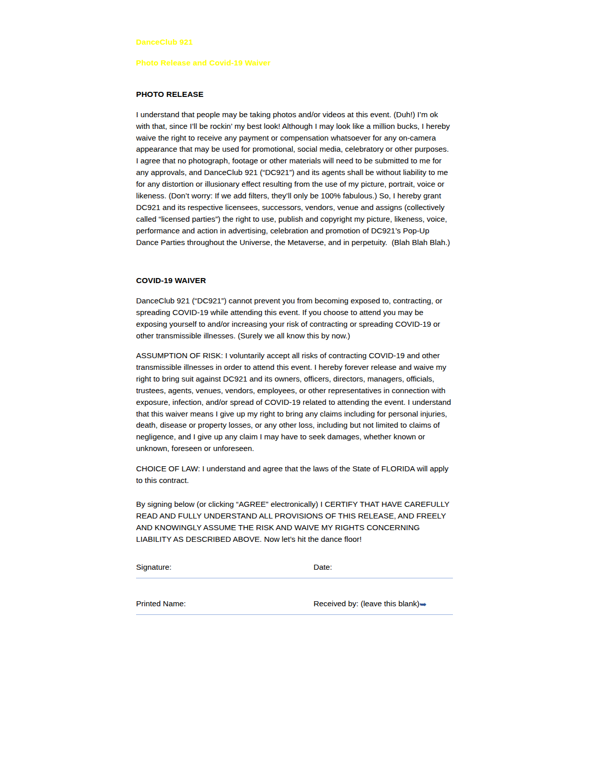DanceClub 921
Photo Release and Covid-19 Waiver
PHOTO RELEASE
I understand that people may be taking photos and/or videos at this event. (Duh!) I’m ok with that, since I’ll be rockin’ my best look! Although I may look like a million bucks, I hereby waive the right to receive any payment or compensation whatsoever for any on-camera appearance that may be used for promotional, social media, celebratory or other purposes. I agree that no photograph, footage or other materials will need to be submitted to me for any approvals, and DanceClub 921 (“DC921”) and its agents shall be without liability to me for any distortion or illusionary effect resulting from the use of my picture, portrait, voice or likeness. (Don’t worry: If we add filters, they’ll only be 100% fabulous.) So, I hereby grant DC921 and its respective licensees, successors, vendors, venue and assigns (collectively called “licensed parties”) the right to use, publish and copyright my picture, likeness, voice, performance and action in advertising, celebration and promotion of DC921’s Pop-Up Dance Parties throughout the Universe, the Metaverse, and in perpetuity. (Blah Blah Blah.)
COVID-19 WAIVER
DanceClub 921 (“DC921”) cannot prevent you from becoming exposed to, contracting, or spreading COVID-19 while attending this event. If you choose to attend you may be exposing yourself to and/or increasing your risk of contracting or spreading COVID-19 or other transmissible illnesses. (Surely we all know this by now.)
ASSUMPTION OF RISK: I voluntarily accept all risks of contracting COVID-19 and other transmissible illnesses in order to attend this event. I hereby forever release and waive my right to bring suit against DC921 and its owners, officers, directors, managers, officials, trustees, agents, venues, vendors, employees, or other representatives in connection with exposure, infection, and/or spread of COVID-19 related to attending the event. I understand that this waiver means I give up my right to bring any claims including for personal injuries, death, disease or property losses, or any other loss, including but not limited to claims of negligence, and I give up any claim I may have to seek damages, whether known or unknown, foreseen or unforeseen.
CHOICE OF LAW: I understand and agree that the laws of the State of FLORIDA will apply to this contract.
By signing below (or clicking “AGREE” electronically) I CERTIFY THAT HAVE CAREFULLY READ AND FULLY UNDERSTAND ALL PROVISIONS OF THIS RELEASE, AND FREELY AND KNOWINGLY ASSUME THE RISK AND WAIVE MY RIGHTS CONCERNING LIABILITY AS DESCRIBED ABOVE. Now let’s hit the dance floor!
Signature:
Date:
Printed Name:
Received by: (leave this blank)➥